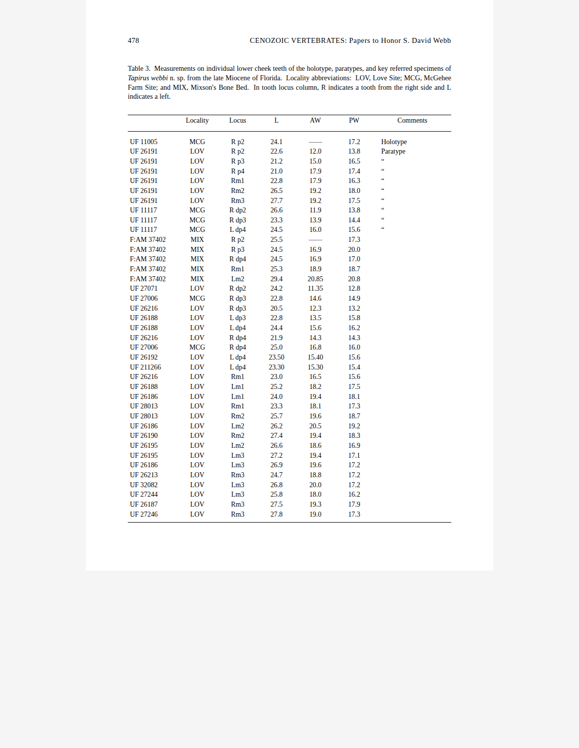478 CENOZOIC VERTEBRATES: Papers to Honor S. David Webb
Table 3. Measurements on individual lower cheek teeth of the holotype, paratypes, and key referred specimens of Tapirus webbi n. sp. from the late Miocene of Florida. Locality abbreviations: LOV, Love Site; MCG, McGehee Farm Site; and MIX, Mixson's Bone Bed. In tooth locus column, R indicates a tooth from the right side and L indicates a left.
| | Locality | Locus | L | AW | PW | Comments |
| --- | --- | --- | --- | --- | --- | --- |
| UF 11005 | MCG | R p2 | 24.1 | —— | 17.2 | Holotype |
| UF 26191 | LOV | R p2 | 22.6 | 12.0 | 13.8 | Paratype |
| UF 26191 | LOV | R p3 | 21.2 | 15.0 | 16.5 | “ |
| UF 26191 | LOV | R p4 | 21.0 | 17.9 | 17.4 | “ |
| UF 26191 | LOV | Rm1 | 22.8 | 17.9 | 16.3 | “ |
| UF 26191 | LOV | Rm2 | 26.5 | 19.2 | 18.0 | “ |
| UF 26191 | LOV | Rm3 | 27.7 | 19.2 | 17.5 | “ |
| UF 11117 | MCG | R dp2 | 26.6 | 11.9 | 13.8 | “ |
| UF 11117 | MCG | R dp3 | 23.3 | 13.9 | 14.4 | “ |
| UF 11117 | MCG | L dp4 | 24.5 | 16.0 | 15.6 | “ |
| F:AM 37402 | MIX | R p2 | 25.5 | —— | 17.3 | |
| F:AM 37402 | MIX | R p3 | 24.5 | 16.9 | 20.0 | |
| F:AM 37402 | MIX | R dp4 | 24.5 | 16.9 | 17.0 | |
| F:AM 37402 | MIX | Rm1 | 25.3 | 18.9 | 18.7 | |
| F:AM 37402 | MIX | Lm2 | 29.4 | 20.85 | 20.8 | |
| UF 27071 | LOV | R dp2 | 24.2 | 11.35 | 12.8 | |
| UF 27006 | MCG | R dp3 | 22.8 | 14.6 | 14.9 | |
| UF 26216 | LOV | R dp3 | 20.5 | 12.3 | 13.2 | |
| UF 26188 | LOV | L dp3 | 22.8 | 13.5 | 15.8 | |
| UF 26188 | LOV | L dp4 | 24.4 | 15.6 | 16.2 | |
| UF 26216 | LOV | R dp4 | 21.9 | 14.3 | 14.3 | |
| UF 27006 | MCG | R dp4 | 25.0 | 16.8 | 16.0 | |
| UF 26192 | LOV | L dp4 | 23.50 | 15.40 | 15.6 | |
| UF 211266 | LOV | L dp4 | 23.30 | 15.30 | 15.4 | |
| UF 26216 | LOV | Rm1 | 23.0 | 16.5 | 15.6 | |
| UF 26188 | LOV | Lm1 | 25.2 | 18.2 | 17.5 | |
| UF 26186 | LOV | Lm1 | 24.0 | 19.4 | 18.1 | |
| UF 28013 | LOV | Rm1 | 23.3 | 18.1 | 17.3 | |
| UF 28013 | LOV | Rm2 | 25.7 | 19.6 | 18.7 | |
| UF 26186 | LOV | Lm2 | 26.2 | 20.5 | 19.2 | |
| UF 26190 | LOV | Rm2 | 27.4 | 19.4 | 18.3 | |
| UF 26195 | LOV | Lm2 | 26.6 | 18.6 | 16.9 | |
| UF 26195 | LOV | Lm3 | 27.2 | 19.4 | 17.1 | |
| UF 26186 | LOV | Lm3 | 26.9 | 19.6 | 17.2 | |
| UF 26213 | LOV | Rm3 | 24.7 | 18.8 | 17.2 | |
| UF 32082 | LOV | Lm3 | 26.8 | 20.0 | 17.2 | |
| UF 27244 | LOV | Lm3 | 25.8 | 18.0 | 16.2 | |
| UF 26187 | LOV | Rm3 | 27.5 | 19.3 | 17.9 | |
| UF 27246 | LOV | Rm3 | 27.8 | 19.0 | 17.3 | |